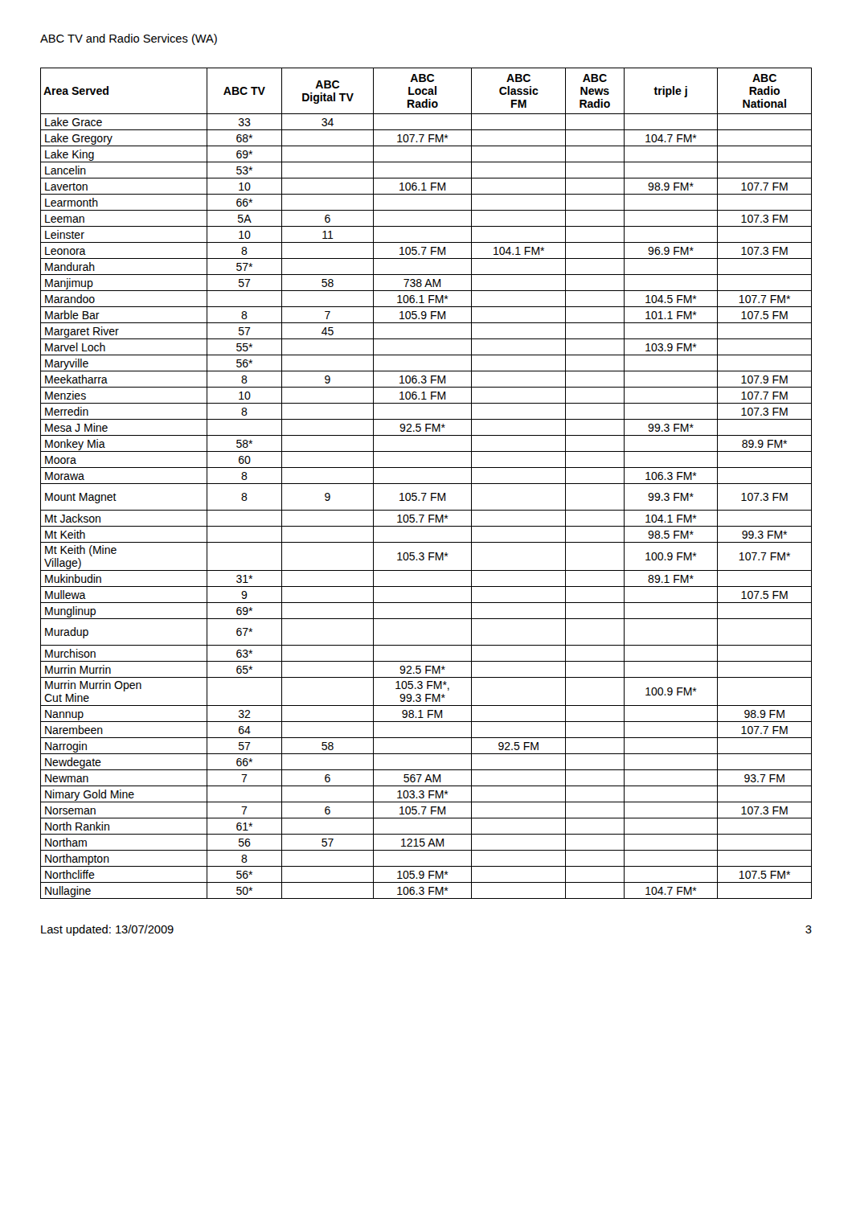ABC TV and Radio Services (WA)
| Area Served | ABC TV | ABC Digital TV | ABC Local Radio | ABC Classic FM | ABC News Radio | triple j | ABC Radio National |
| --- | --- | --- | --- | --- | --- | --- | --- |
| Lake Grace | 33 | 34 | | | | | |
| Lake Gregory | 68* | | 107.7 FM* | | | 104.7 FM* | |
| Lake King | 69* | | | | | | |
| Lancelin | 53* | | | | | | |
| Laverton | 10 | | 106.1 FM | | | 98.9 FM* | 107.7 FM |
| Learmonth | 66* | | | | | | |
| Leeman | 5A | 6 | | | | | 107.3 FM |
| Leinster | 10 | 11 | | | | | |
| Leonora | 8 | | 105.7 FM | 104.1 FM* | | 96.9 FM* | 107.3 FM |
| Mandurah | 57* | | | | | | |
| Manjimup | 57 | 58 | 738 AM | | | | |
| Marandoo | | | 106.1 FM* | | | 104.5 FM* | 107.7 FM* |
| Marble Bar | 8 | 7 | 105.9 FM | | | 101.1 FM* | 107.5 FM |
| Margaret River | 57 | 45 | | | | | |
| Marvel Loch | 55* | | | | | 103.9 FM* | |
| Maryville | 56* | | | | | | |
| Meekatharra | 8 | 9 | 106.3 FM | | | | 107.9 FM |
| Menzies | 10 | | 106.1 FM | | | | 107.7 FM |
| Merredin | 8 | | | | | | 107.3 FM |
| Mesa J Mine | | | 92.5 FM* | | | 99.3 FM* | |
| Monkey Mia | 58* | | | | | | 89.9 FM* |
| Moora | 60 | | | | | | |
| Morawa | 8 | | | | | 106.3 FM* | |
| Mount Magnet | 8 | 9 | 105.7 FM | | | 99.3 FM* | 107.3 FM |
| Mt Jackson | | | 105.7 FM* | | | 104.1 FM* | |
| Mt Keith | | | | | | 98.5 FM* | 99.3 FM* |
| Mt Keith (Mine Village) | | | 105.3 FM* | | | 100.9 FM* | 107.7 FM* |
| Mukinbudin | 31* | | | | | 89.1 FM* | |
| Mullewa | 9 | | | | | | 107.5 FM |
| Munglinup | 69* | | | | | | |
| Muradup | 67* | | | | | | |
| Murchison | 63* | | | | | | |
| Murrin Murrin | 65* | | 92.5 FM* | | | | |
| Murrin Murrin Open Cut Mine | | | 105.3 FM*, 99.3 FM* | | | 100.9 FM* | |
| Nannup | 32 | | 98.1 FM | | | | 98.9 FM |
| Narembeen | 64 | | | | | | 107.7 FM |
| Narrogin | 57 | 58 | | 92.5 FM | | | |
| Newdegate | 66* | | | | | | |
| Newman | 7 | 6 | 567 AM | | | | 93.7 FM |
| Nimary Gold Mine | | | 103.3 FM* | | | | |
| Norseman | 7 | 6 | 105.7 FM | | | | 107.3 FM |
| North Rankin | 61* | | | | | | |
| Northam | 56 | 57 | 1215 AM | | | | |
| Northampton | 8 | | | | | | |
| Northcliffe | 56* | | 105.9 FM* | | | | 107.5 FM* |
| Nullagine | 50* | | 106.3 FM* | | | 104.7 FM* | |
Last updated: 13/07/2009 3